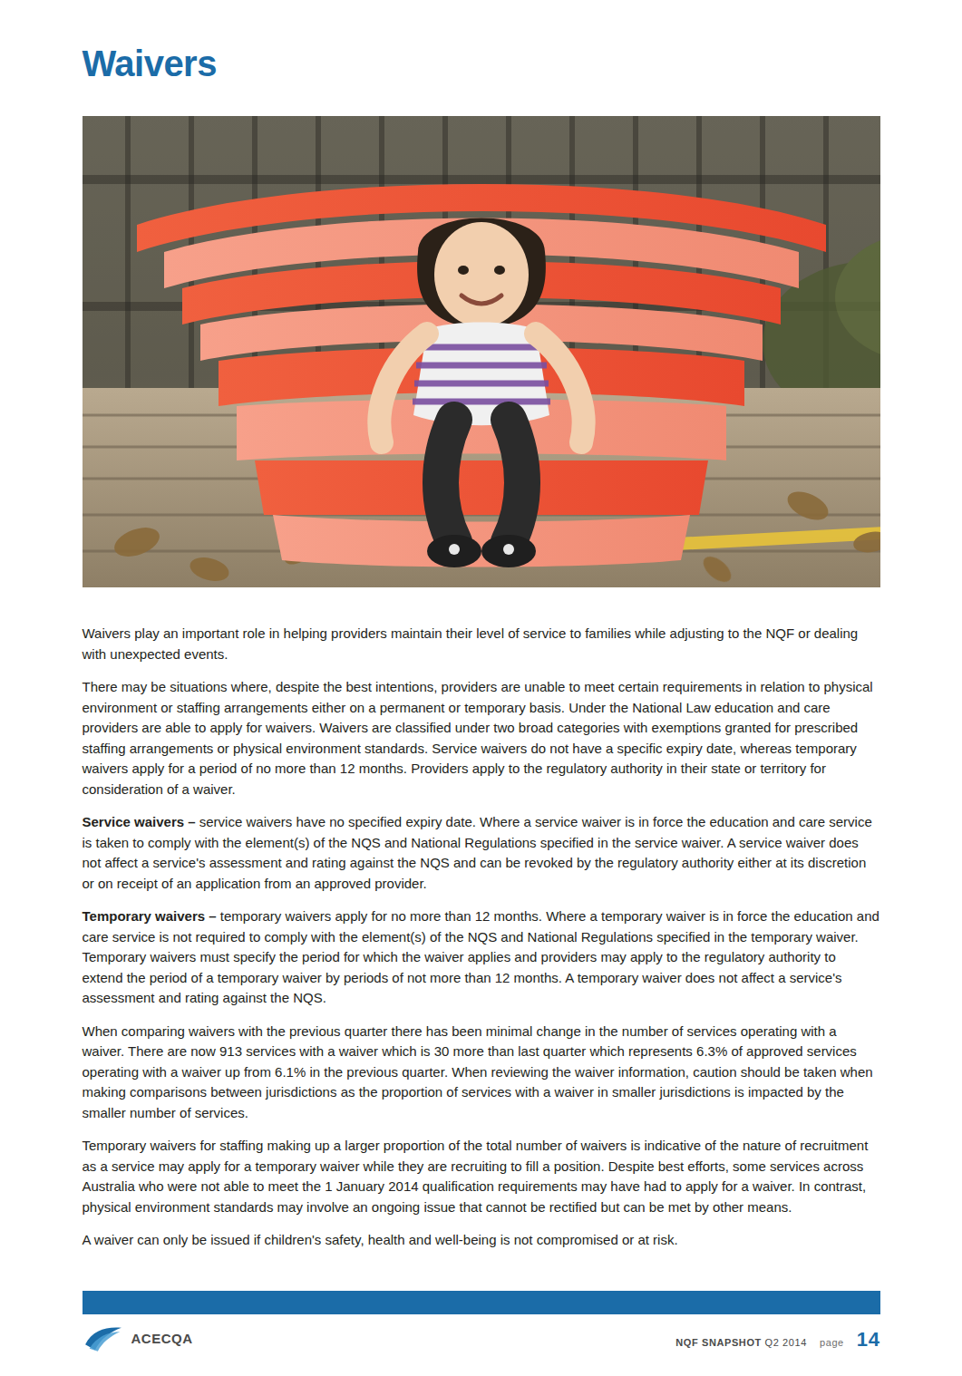Waivers
Waivers play an important role in helping providers maintain their level of service to families while adjusting to the NQF or dealing with unexpected events.
There may be situations where, despite the best intentions, providers are unable to meet certain requirements in relation to physical environment or staffing arrangements either on a permanent or temporary basis. Under the National Law education and care providers are able to apply for waivers. Waivers are classified under two broad categories with exemptions granted for prescribed staffing arrangements or physical environment standards. Service waivers do not have a specific expiry date, whereas temporary waivers apply for a period of no more than 12 months. Providers apply to the regulatory authority in their state or territory for consideration of a waiver.
Service waivers – service waivers have no specified expiry date. Where a service waiver is in force the education and care service is taken to comply with the element(s) of the NQS and National Regulations specified in the service waiver. A service waiver does not affect a service's assessment and rating against the NQS and can be revoked by the regulatory authority either at its discretion or on receipt of an application from an approved provider.
Temporary waivers – temporary waivers apply for no more than 12 months. Where a temporary waiver is in force the education and care service is not required to comply with the element(s) of the NQS and National Regulations specified in the temporary waiver. Temporary waivers must specify the period for which the waiver applies and providers may apply to the regulatory authority to extend the period of a temporary waiver by periods of not more than 12 months. A temporary waiver does not affect a service's assessment and rating against the NQS.
When comparing waivers with the previous quarter there has been minimal change in the number of services operating with a waiver. There are now 913 services with a waiver which is 30 more than last quarter which represents 6.3% of approved services operating with a waiver up from 6.1% in the previous quarter. When reviewing the waiver information, caution should be taken when making comparisons between jurisdictions as the proportion of services with a waiver in smaller jurisdictions is impacted by the smaller number of services.
Temporary waivers for staffing making up a larger proportion of the total number of waivers is indicative of the nature of recruitment as a service may apply for a temporary waiver while they are recruiting to fill a position. Despite best efforts, some services across Australia who were not able to meet the 1 January 2014 qualification requirements may have had to apply for a waiver. In contrast, physical environment standards may involve an ongoing issue that cannot be rectified but can be met by other means.
A waiver can only be issued if children's safety, health and well-being is not compromised or at risk.
ACECQA
NQF SNAPSHOT Q2 2014 page 14